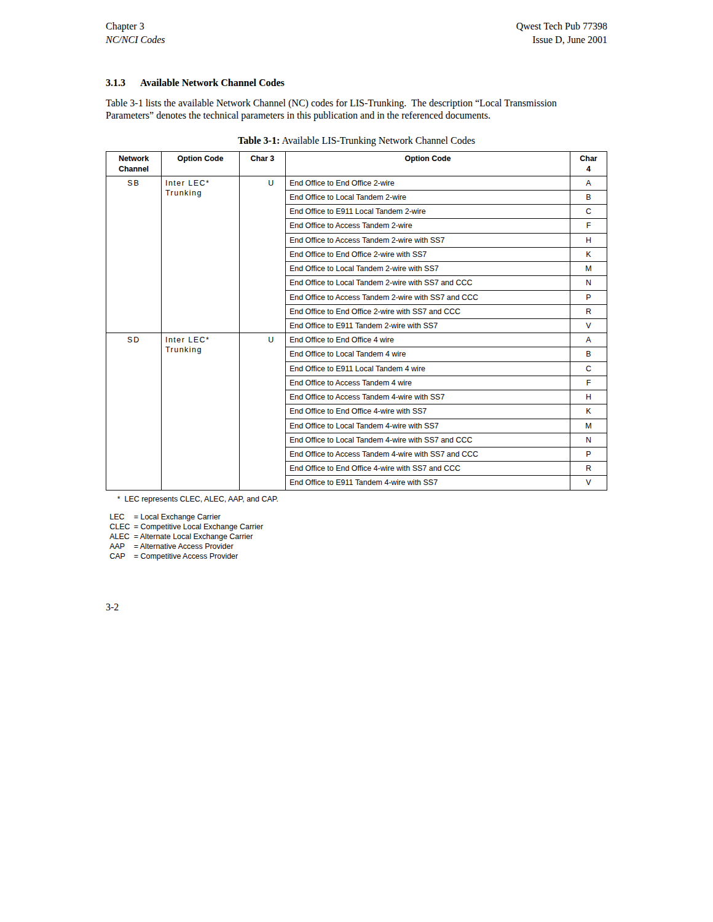Chapter 3
NC/NCI Codes
Qwest Tech Pub 77398
Issue D, June 2001
3.1.3 Available Network Channel Codes
Table 3-1 lists the available Network Channel (NC) codes for LIS-Trunking. The description “Local Transmission Parameters” denotes the technical parameters in this publication and in the referenced documents.
Table 3-1: Available LIS-Trunking Network Channel Codes
| Network Channel | Option Code | Char 3 | Option Code | Char 4 |
| --- | --- | --- | --- | --- |
| SB | Inter LEC* Trunking | U | End Office to End Office 2-wire | A |
| End Office to Local Tandem 2-wire | B |
| End Office to E911 Local Tandem 2-wire | C |
| End Office to Access Tandem 2-wire | F |
| End Office to Access Tandem 2-wire with SS7 | H |
| End Office to End Office 2-wire with SS7 | K |
| End Office to Local Tandem 2-wire with SS7 | M |
| End Office to Local Tandem 2-wire with SS7 and CCC | N |
| End Office to Access Tandem 2-wire with SS7 and CCC | P |
| End Office to End Office 2-wire with SS7 and CCC | R |
| End Office to E911 Tandem 2-wire with SS7 | V |
| SD | Inter LEC* Trunking | U | End Office to End Office 4 wire | A |
| End Office to Local Tandem 4 wire | B |
| End Office to E911 Local Tandem 4 wire | C |
| End Office to Access Tandem 4 wire | F |
| End Office to Access Tandem 4-wire with SS7 | H |
| End Office to End Office 4-wire with SS7 | K |
| End Office to Local Tandem 4-wire with SS7 | M |
| End Office to Local Tandem 4-wire with SS7 and CCC | N |
| End Office to Access Tandem 4-wire with SS7 and CCC | P |
| End Office to End Office 4-wire with SS7 and CCC | R |
| End Office to E911 Tandem 4-wire with SS7 | V |
* LEC represents CLEC, ALEC, AAP, and CAP.
| LEC | = Local Exchange Carrier |
| CLEC | = Competitive Local Exchange Carrier |
| ALEC | = Alternate Local Exchange Carrier |
| AAP | = Alternative Access Provider |
| CAP | = Competitive Access Provider |
3-2